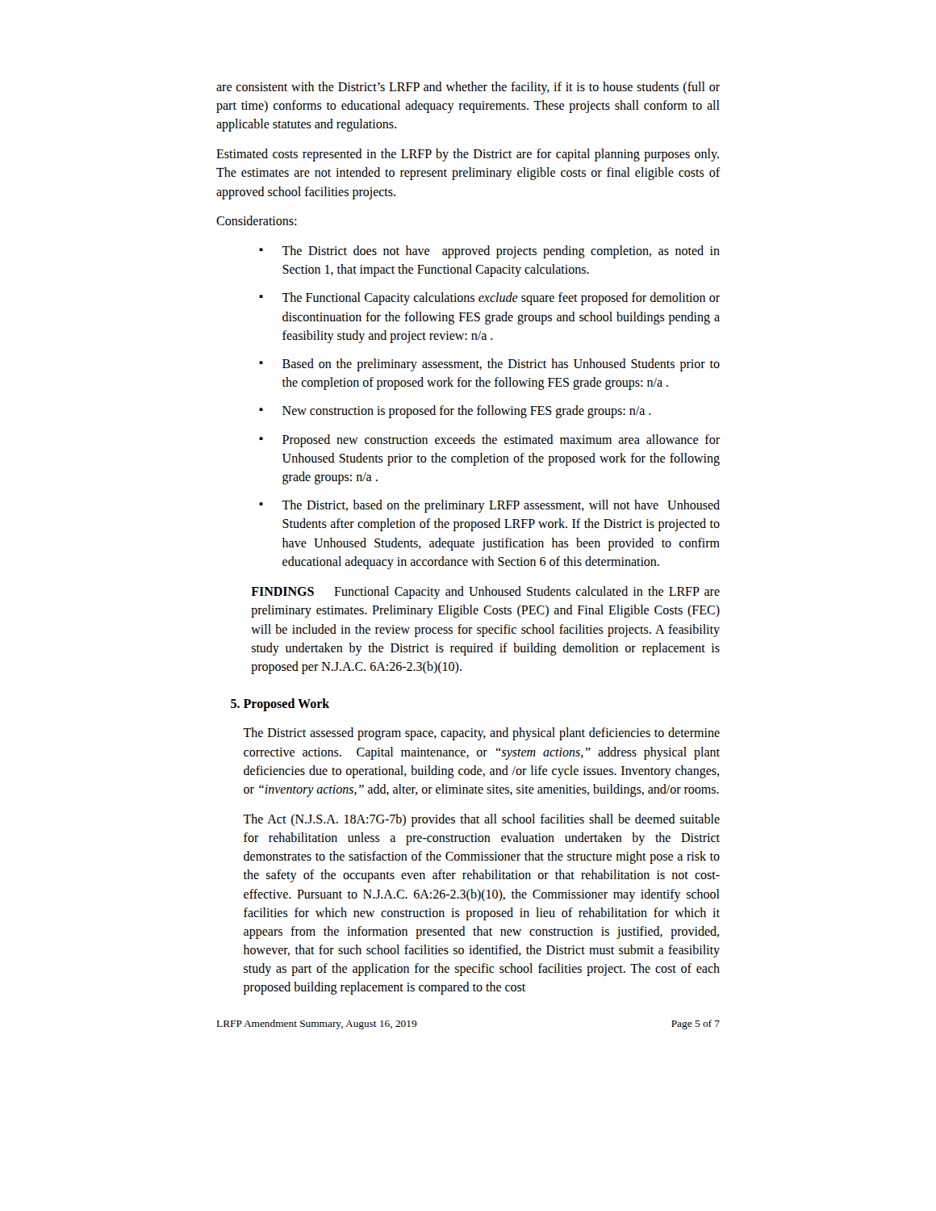are consistent with the District’s LRFP and whether the facility, if it is to house students (full or part time) conforms to educational adequacy requirements. These projects shall conform to all applicable statutes and regulations.
Estimated costs represented in the LRFP by the District are for capital planning purposes only. The estimates are not intended to represent preliminary eligible costs or final eligible costs of approved school facilities projects.
Considerations:
The District does not have approved projects pending completion, as noted in Section 1, that impact the Functional Capacity calculations.
The Functional Capacity calculations exclude square feet proposed for demolition or discontinuation for the following FES grade groups and school buildings pending a feasibility study and project review: n/a .
Based on the preliminary assessment, the District has Unhoused Students prior to the completion of proposed work for the following FES grade groups: n/a .
New construction is proposed for the following FES grade groups: n/a .
Proposed new construction exceeds the estimated maximum area allowance for Unhoused Students prior to the completion of the proposed work for the following grade groups: n/a .
The District, based on the preliminary LRFP assessment, will not have Unhoused Students after completion of the proposed LRFP work. If the District is projected to have Unhoused Students, adequate justification has been provided to confirm educational adequacy in accordance with Section 6 of this determination.
FINDINGS Functional Capacity and Unhoused Students calculated in the LRFP are preliminary estimates. Preliminary Eligible Costs (PEC) and Final Eligible Costs (FEC) will be included in the review process for specific school facilities projects. A feasibility study undertaken by the District is required if building demolition or replacement is proposed per N.J.A.C. 6A:26-2.3(b)(10).
Proposed Work
The District assessed program space, capacity, and physical plant deficiencies to determine corrective actions. Capital maintenance, or “system actions,” address physical plant deficiencies due to operational, building code, and /or life cycle issues. Inventory changes, or “inventory actions,” add, alter, or eliminate sites, site amenities, buildings, and/or rooms.
The Act (N.J.S.A. 18A:7G-7b) provides that all school facilities shall be deemed suitable for rehabilitation unless a pre-construction evaluation undertaken by the District demonstrates to the satisfaction of the Commissioner that the structure might pose a risk to the safety of the occupants even after rehabilitation or that rehabilitation is not cost-effective. Pursuant to N.J.A.C. 6A:26-2.3(b)(10), the Commissioner may identify school facilities for which new construction is proposed in lieu of rehabilitation for which it appears from the information presented that new construction is justified, provided, however, that for such school facilities so identified, the District must submit a feasibility study as part of the application for the specific school facilities project. The cost of each proposed building replacement is compared to the cost
LRFP Amendment Summary, August 16, 2019 Page 5 of 7